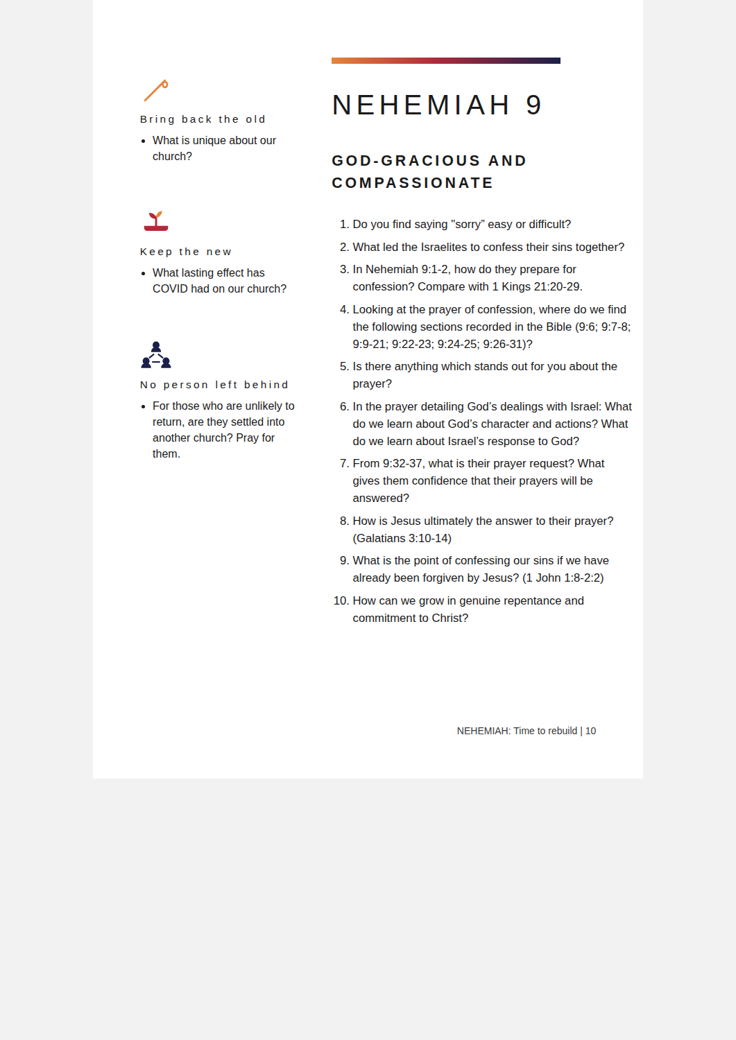Bring back the old
What is unique about our church?
Keep the new
What lasting effect has COVID had on our church?
No person left behind
For those who are unlikely to return, are they settled into another church? Pray for them.
NEHEMIAH 9
God‑gracious and compassionate
Do you find saying "sorry” easy or difficult?
What led the Israelites to confess their sins together?
In Nehemiah 9:1-2, how do they prepare for confession? Compare with 1 Kings 21:20-29.
Looking at the prayer of confession, where do we find the following sections recorded in the Bible (9:6; 9:7-8; 9:9-21; 9:22-23; 9:24-25; 9:26-31)?
Is there anything which stands out for you about the prayer?
In the prayer detailing God’s dealings with Israel: What do we learn about God’s character and actions? What do we learn about Israel’s response to God?
From 9:32-37, what is their prayer request? What gives them confidence that their prayers will be answered?
How is Jesus ultimately the answer to their prayer? (Galatians 3:10-14)
What is the point of confessing our sins if we have already been forgiven by Jesus? (1 John 1:8-2:2)
How can we grow in genuine repentance and commitment to Christ?
NEHEMIAH: Time to rebuild | 10